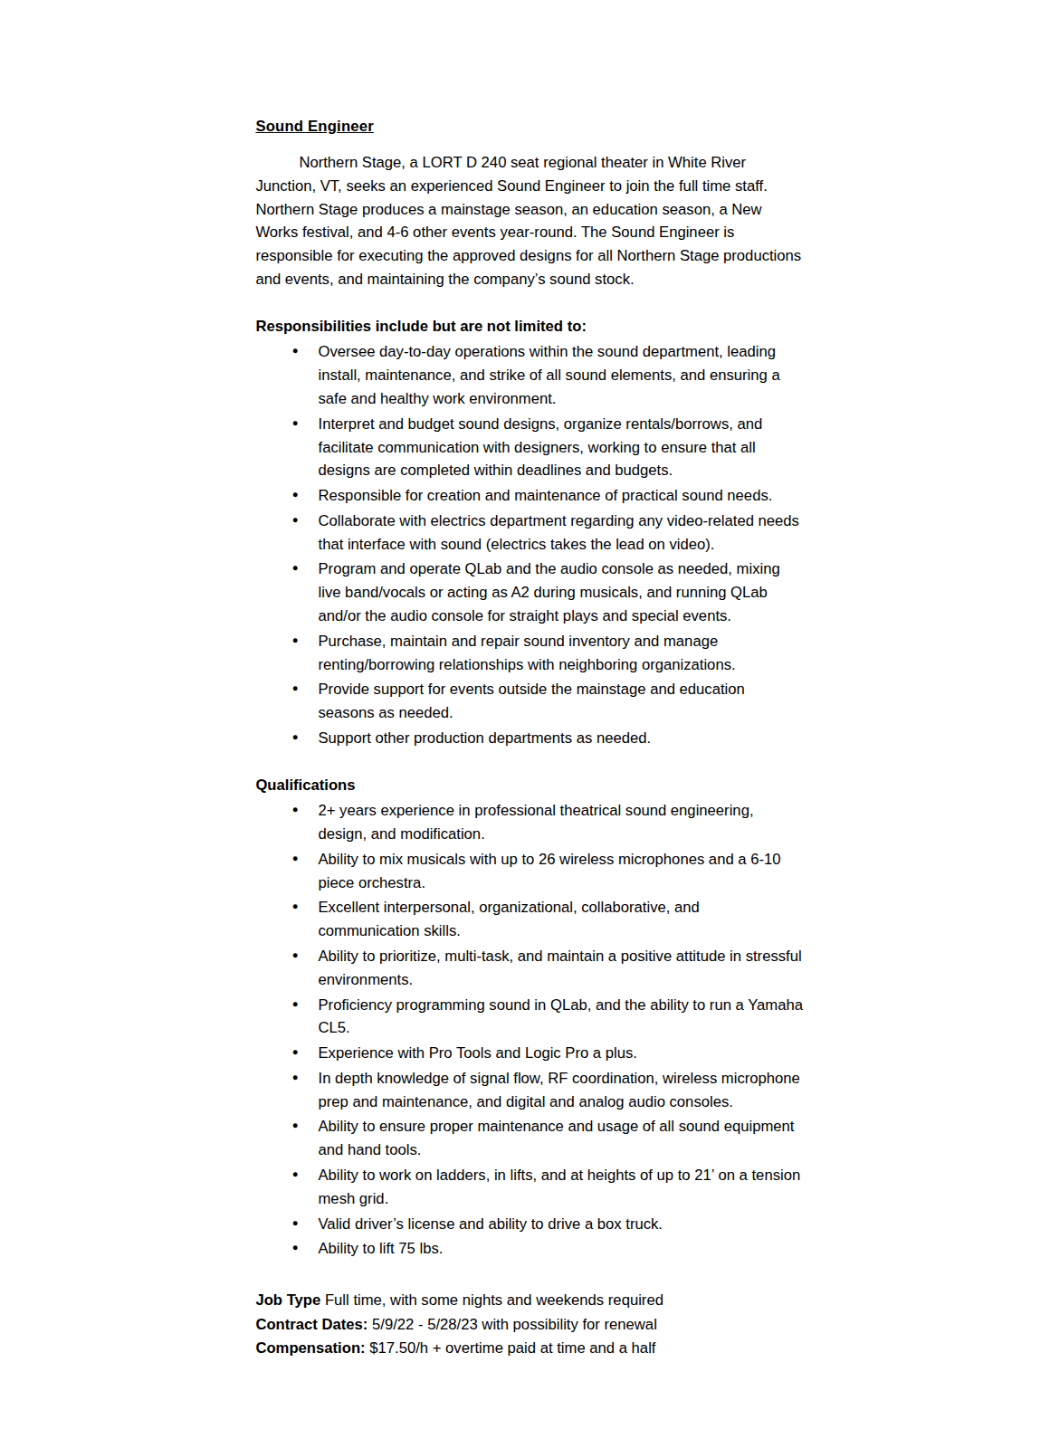Sound Engineer
Northern Stage, a LORT D 240 seat regional theater in White River Junction, VT, seeks an experienced Sound Engineer to join the full time staff. Northern Stage produces a mainstage season, an education season, a New Works festival, and 4-6 other events year-round. The Sound Engineer is responsible for executing the approved designs for all Northern Stage productions and events, and maintaining the company’s sound stock.
Responsibilities include but are not limited to:
Oversee day-to-day operations within the sound department, leading install, maintenance, and strike of all sound elements, and ensuring a safe and healthy work environment.
Interpret and budget sound designs, organize rentals/borrows, and facilitate communication with designers, working to ensure that all designs are completed within deadlines and budgets.
Responsible for creation and maintenance of practical sound needs.
Collaborate with electrics department regarding any video-related needs that interface with sound (electrics takes the lead on video).
Program and operate QLab and the audio console as needed, mixing live band/vocals or acting as A2 during musicals, and running QLab and/or the audio console for straight plays and special events.
Purchase, maintain and repair sound inventory and manage renting/borrowing relationships with neighboring organizations.
Provide support for events outside the mainstage and education seasons as needed.
Support other production departments as needed.
Qualifications
2+ years experience in professional theatrical sound engineering, design, and modification.
Ability to mix musicals with up to 26 wireless microphones and a 6-10 piece orchestra.
Excellent interpersonal, organizational, collaborative, and communication skills.
Ability to prioritize, multi-task, and maintain a positive attitude in stressful environments.
Proficiency programming sound in QLab, and the ability to run a Yamaha CL5.
Experience with Pro Tools and Logic Pro a plus.
In depth knowledge of signal flow, RF coordination, wireless microphone prep and maintenance, and digital and analog audio consoles.
Ability to ensure proper maintenance and usage of all sound equipment and hand tools.
Ability to work on ladders, in lifts, and at heights of up to 21’ on a tension mesh grid.
Valid driver’s license and ability to drive a box truck.
Ability to lift 75 lbs.
Job Type Full time, with some nights and weekends required
Contract Dates: 5/9/22 - 5/28/23 with possibility for renewal
Compensation: $17.50/h + overtime paid at time and a half